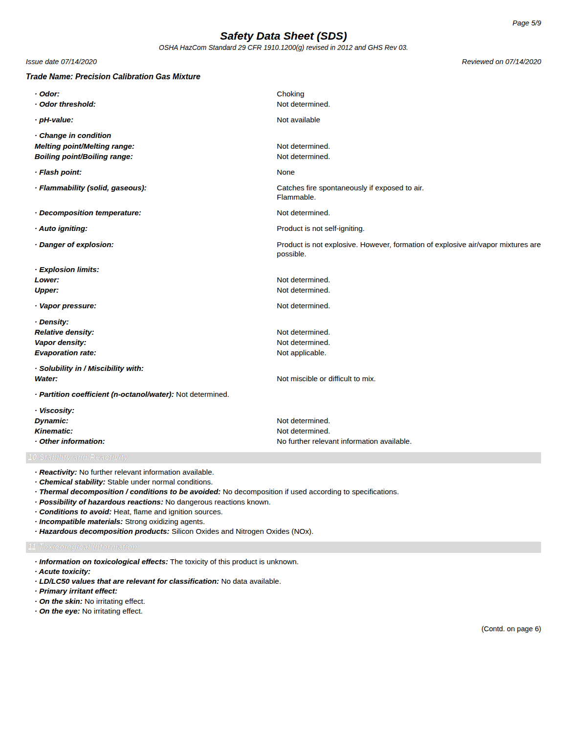Page 5/9
Safety Data Sheet (SDS)
OSHA HazCom Standard 29 CFR 1910.1200(g) revised in 2012 and GHS Rev 03.
Issue date 07/14/2020 Reviewed on 07/14/2020
Trade Name: Precision Calibration Gas Mixture
| · Odor: | Choking |
| · Odor threshold: | Not determined. |
| · pH-value: | Not available |
| · Change in condition | |
| Melting point/Melting range: | Not determined. |
| Boiling point/Boiling range: | Not determined. |
| · Flash point: | None |
| · Flammability (solid, gaseous): | Catches fire spontaneously if exposed to air. Flammable. |
| · Decomposition temperature: | Not determined. |
| · Auto igniting: | Product is not self-igniting. |
| · Danger of explosion: | Product is not explosive. However, formation of explosive air/vapor mixtures are possible. |
| · Explosion limits: | |
| Lower: | Not determined. |
| Upper: | Not determined. |
| · Vapor pressure: | Not determined. |
| · Density: | |
| Relative density: | Not determined. |
| Vapor density: | Not determined. |
| Evaporation rate: | Not applicable. |
| · Solubility in / Miscibility with: | |
| Water: | Not miscible or difficult to mix. |
| · Partition coefficient (n-octanol/water): Not determined. |
| · Viscosity: | |
| Dynamic: | Not determined. |
| Kinematic: | Not determined. |
| · Other information: | No further relevant information available. |
10 Stability and Reactivity
· Reactivity: No further relevant information available.
· Chemical stability: Stable under normal conditions.
· Thermal decomposition / conditions to be avoided: No decomposition if used according to specifications.
· Possibility of hazardous reactions: No dangerous reactions known.
· Conditions to avoid: Heat, flame and ignition sources.
· Incompatible materials: Strong oxidizing agents.
· Hazardous decomposition products: Silicon Oxides and Nitrogen Oxides (NOx).
11 Toxicological Information
· Information on toxicological effects: The toxicity of this product is unknown.
· Acute toxicity:
· LD/LC50 values that are relevant for classification: No data available.
· Primary irritant effect:
· On the skin: No irritating effect.
· On the eye: No irritating effect.
(Contd. on page 6)